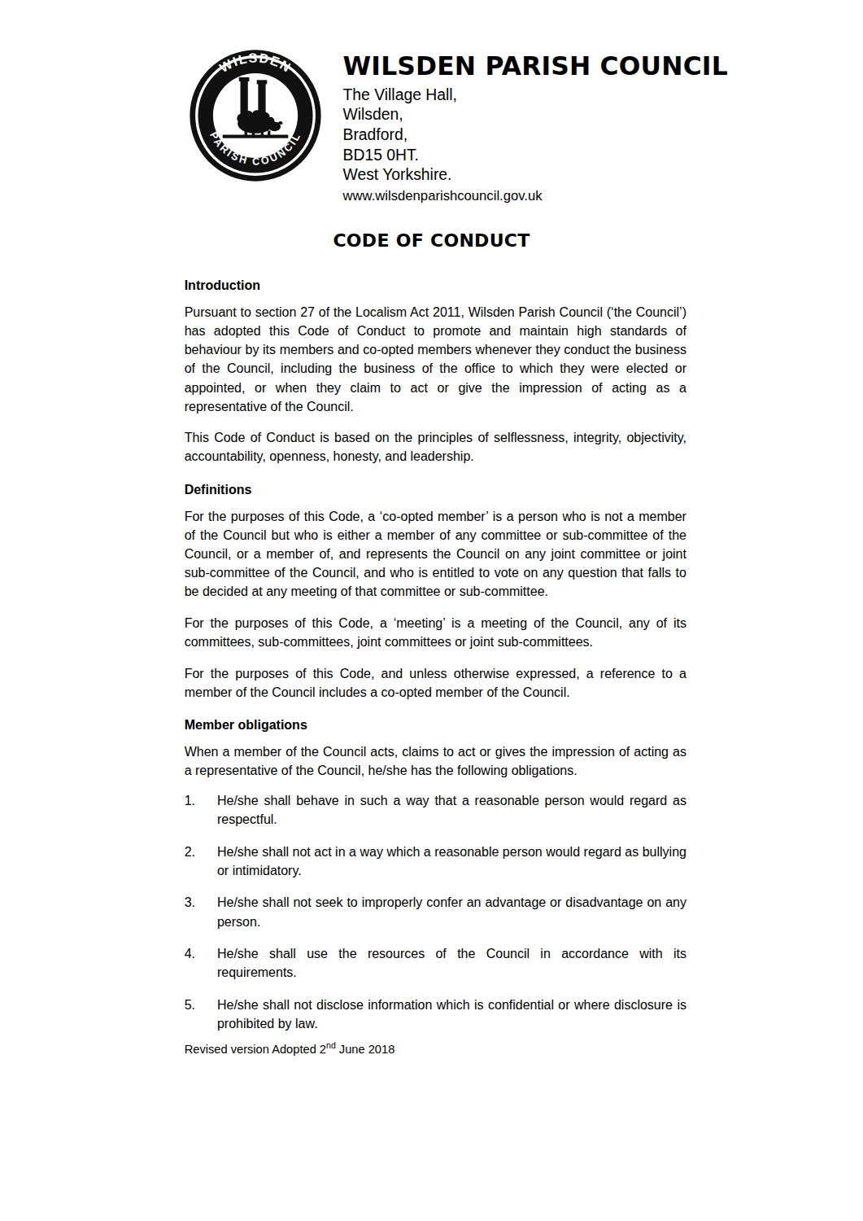WILSDEN PARISH COUNCIL
WILSDEN PARISH COUNCIL
The Village Hall,
Wilsden,
Bradford,
BD15 0HT.
West Yorkshire.
www.wilsdenparishcouncil.gov.uk
CODE OF CONDUCT
Introduction
Pursuant to section 27 of the Localism Act 2011, Wilsden Parish Council (‘the Council’) has adopted this Code of Conduct to promote and maintain high standards of behaviour by its members and co-opted members whenever they conduct the business of the Council, including the business of the office to which they were elected or appointed, or when they claim to act or give the impression of acting as a representative of the Council.
This Code of Conduct is based on the principles of selflessness, integrity, objectivity, accountability, openness, honesty, and leadership.
Definitions
For the purposes of this Code, a ‘co-opted member’ is a person who is not a member of the Council but who is either a member of any committee or sub-committee of the Council, or a member of, and represents the Council on any joint committee or joint sub-committee of the Council, and who is entitled to vote on any question that falls to be decided at any meeting of that committee or sub-committee.
For the purposes of this Code, a ‘meeting’ is a meeting of the Council, any of its committees, sub-committees, joint committees or joint sub-committees.
For the purposes of this Code, and unless otherwise expressed, a reference to a member of the Council includes a co-opted member of the Council.
Member obligations
When a member of the Council acts, claims to act or gives the impression of acting as a representative of the Council, he/she has the following obligations.
He/she shall behave in such a way that a reasonable person would regard as respectful.
He/she shall not act in a way which a reasonable person would regard as bullying or intimidatory.
He/she shall not seek to improperly confer an advantage or disadvantage on any person.
He/she shall use the resources of the Council in accordance with its requirements.
He/she shall not disclose information which is confidential or where disclosure is prohibited by law.
Revised version Adopted 2nd June 2018